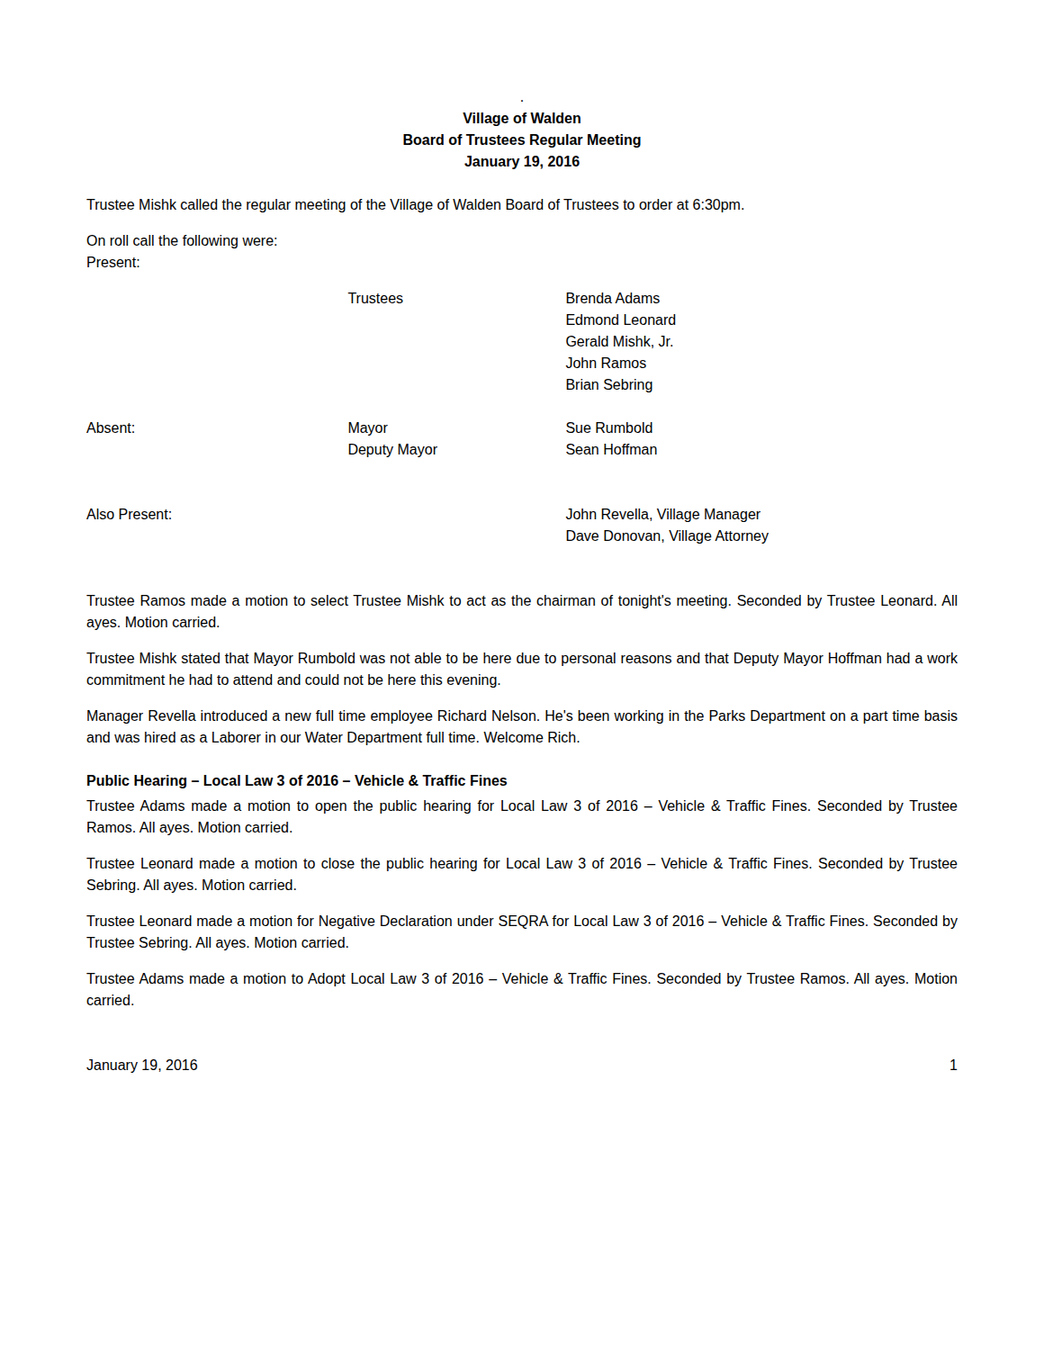.
Village of Walden
Board of Trustees Regular Meeting
January 19, 2016
Trustee Mishk called the regular meeting of the Village of Walden Board of Trustees to order at 6:30pm.
On roll call the following were:
Present:
| | Trustees | Brenda Adams |
| | | Edmond Leonard |
| | | Gerald Mishk, Jr. |
| | | John Ramos |
| | | Brian Sebring |
| Absent: | Mayor | Sue Rumbold |
| | Deputy Mayor | Sean Hoffman |
| Also Present: | | John Revella, Village Manager |
| | | Dave Donovan, Village Attorney |
Trustee Ramos made a motion to select Trustee Mishk to act as the chairman of tonight's meeting. Seconded by Trustee Leonard. All ayes. Motion carried.
Trustee Mishk stated that Mayor Rumbold was not able to be here due to personal reasons and that Deputy Mayor Hoffman had a work commitment he had to attend and could not be here this evening.
Manager Revella introduced a new full time employee Richard Nelson. He's been working in the Parks Department on a part time basis and was hired as a Laborer in our Water Department full time. Welcome Rich.
Public Hearing – Local Law 3 of 2016 – Vehicle & Traffic Fines
Trustee Adams made a motion to open the public hearing for Local Law 3 of 2016 – Vehicle & Traffic Fines. Seconded by Trustee Ramos. All ayes. Motion carried.
Trustee Leonard made a motion to close the public hearing for Local Law 3 of 2016 – Vehicle & Traffic Fines. Seconded by Trustee Sebring. All ayes. Motion carried.
Trustee Leonard made a motion for Negative Declaration under SEQRA for Local Law 3 of 2016 – Vehicle & Traffic Fines. Seconded by Trustee Sebring. All ayes. Motion carried.
Trustee Adams made a motion to Adopt Local Law 3 of 2016 – Vehicle & Traffic Fines. Seconded by Trustee Ramos. All ayes. Motion carried.
January 19, 2016 1